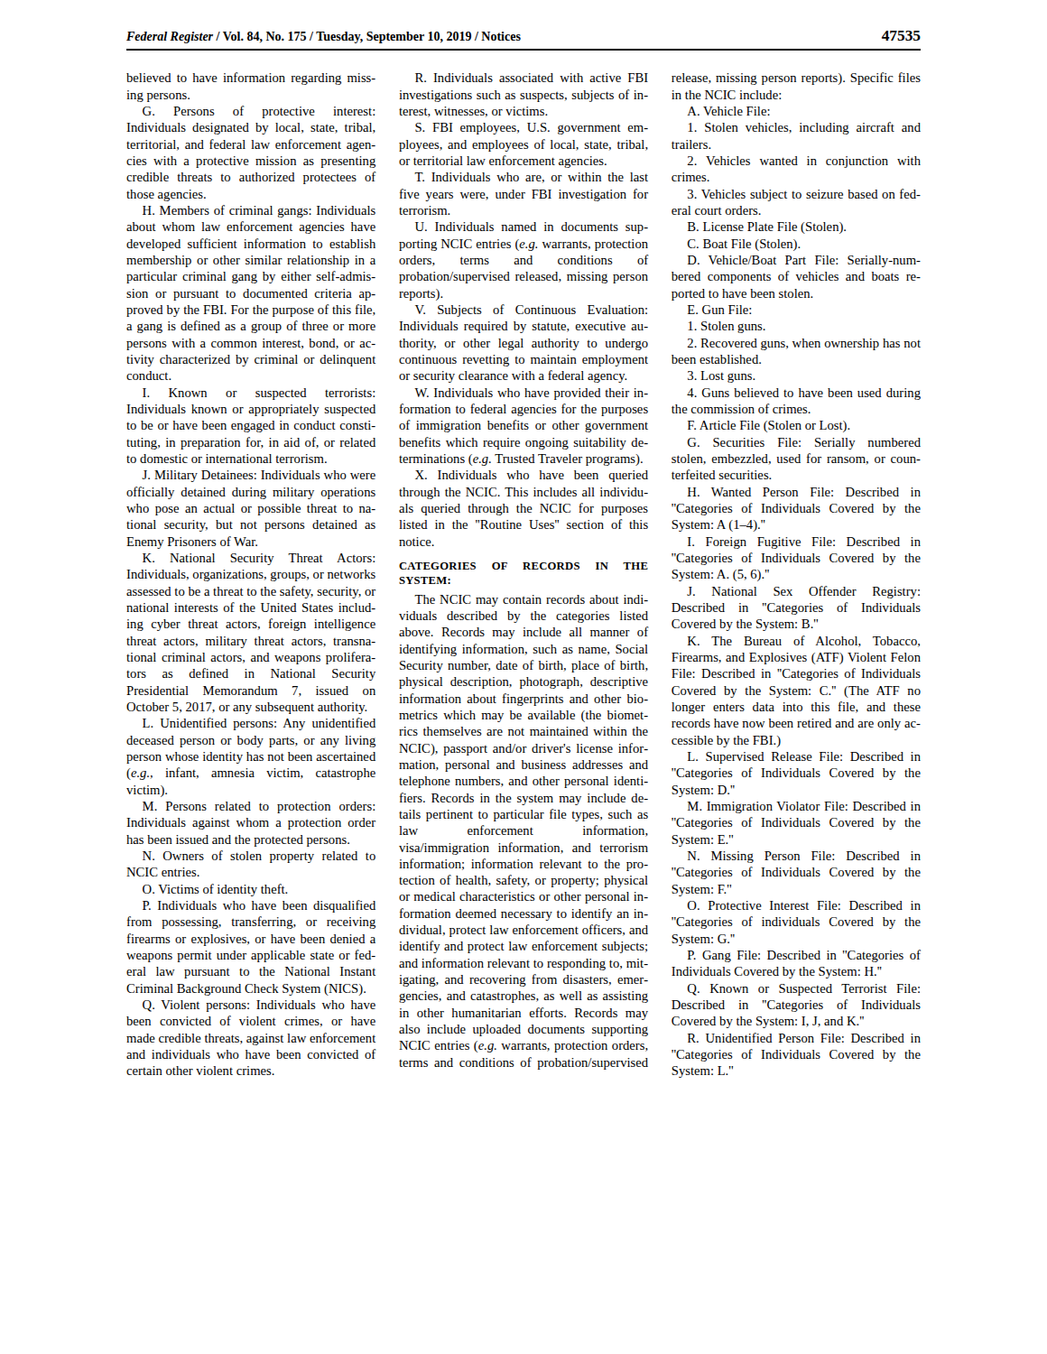Federal Register / Vol. 84, No. 175 / Tuesday, September 10, 2019 / Notices
47535
believed to have information regarding missing persons.
G. Persons of protective interest: Individuals designated by local, state, tribal, territorial, and federal law enforcement agencies with a protective mission as presenting credible threats to authorized protectees of those agencies.
H. Members of criminal gangs: Individuals about whom law enforcement agencies have developed sufficient information to establish membership or other similar relationship in a particular criminal gang by either self-admission or pursuant to documented criteria approved by the FBI. For the purpose of this file, a gang is defined as a group of three or more persons with a common interest, bond, or activity characterized by criminal or delinquent conduct.
I. Known or suspected terrorists: Individuals known or appropriately suspected to be or have been engaged in conduct constituting, in preparation for, in aid of, or related to domestic or international terrorism.
J. Military Detainees: Individuals who were officially detained during military operations who pose an actual or possible threat to national security, but not persons detained as Enemy Prisoners of War.
K. National Security Threat Actors: Individuals, organizations, groups, or networks assessed to be a threat to the safety, security, or national interests of the United States including cyber threat actors, foreign intelligence threat actors, military threat actors, transnational criminal actors, and weapons proliferators as defined in National Security Presidential Memorandum 7, issued on October 5, 2017, or any subsequent authority.
L. Unidentified persons: Any unidentified deceased person or body parts, or any living person whose identity has not been ascertained (e.g., infant, amnesia victim, catastrophe victim).
M. Persons related to protection orders: Individuals against whom a protection order has been issued and the protected persons.
N. Owners of stolen property related to NCIC entries.
O. Victims of identity theft.
P. Individuals who have been disqualified from possessing, transferring, or receiving firearms or explosives, or have been denied a weapons permit under applicable state or federal law pursuant to the National Instant Criminal Background Check System (NICS).
Q. Violent persons: Individuals who have been convicted of violent crimes, or have made credible threats, against law enforcement and individuals who have been convicted of certain other violent crimes.
R. Individuals associated with active FBI investigations such as suspects, subjects of interest, witnesses, or victims.
S. FBI employees, U.S. government employees, and employees of local, state, tribal, or territorial law enforcement agencies.
T. Individuals who are, or within the last five years were, under FBI investigation for terrorism.
U. Individuals named in documents supporting NCIC entries (e.g. warrants, protection orders, terms and conditions of probation/supervised released, missing person reports).
V. Subjects of Continuous Evaluation: Individuals required by statute, executive authority, or other legal authority to undergo continuous revetting to maintain employment or security clearance with a federal agency.
W. Individuals who have provided their information to federal agencies for the purposes of immigration benefits or other government benefits which require ongoing suitability determinations (e.g. Trusted Traveler programs).
X. Individuals who have been queried through the NCIC. This includes all individuals queried through the NCIC for purposes listed in the ''Routine Uses'' section of this notice.
Categories of records in the system:
The NCIC may contain records about individuals described by the categories listed above. Records may include all manner of identifying information, such as name, Social Security number, date of birth, place of birth, physical description, photograph, descriptive information about fingerprints and other biometrics which may be available (the biometrics themselves are not maintained within the NCIC), passport and/or driver's license information, personal and business addresses and telephone numbers, and other personal identifiers. Records in the system may include details pertinent to particular file types, such as law enforcement information, visa/immigration information, and terrorism information; information relevant to the protection of health, safety, or property; physical or medical characteristics or other personal information deemed necessary to identify an individual, protect law enforcement officers, and identify and protect law enforcement subjects; and information relevant to responding to, mitigating, and recovering from disasters, emergencies, and catastrophes, as well as assisting in other humanitarian efforts. Records may also include uploaded documents supporting NCIC entries (e.g. warrants, protection orders, terms and conditions of probation/supervised release, missing person reports). Specific files in the NCIC include:
A. Vehicle File:
1. Stolen vehicles, including aircraft and trailers.
2. Vehicles wanted in conjunction with crimes.
3. Vehicles subject to seizure based on federal court orders.
B. License Plate File (Stolen).
C. Boat File (Stolen).
D. Vehicle/Boat Part File: Serially-numbered components of vehicles and boats reported to have been stolen.
E. Gun File:
1. Stolen guns.
2. Recovered guns, when ownership has not been established.
3. Lost guns.
4. Guns believed to have been used during the commission of crimes.
F. Article File (Stolen or Lost).
G. Securities File: Serially numbered stolen, embezzled, used for ransom, or counterfeited securities.
H. Wanted Person File: Described in ''Categories of Individuals Covered by the System: A (1–4).''
I. Foreign Fugitive File: Described in ''Categories of Individuals Covered by the System: A. (5, 6).''
J. National Sex Offender Registry: Described in ''Categories of Individuals Covered by the System: B.''
K. The Bureau of Alcohol, Tobacco, Firearms, and Explosives (ATF) Violent Felon File: Described in ''Categories of Individuals Covered by the System: C.'' (The ATF no longer enters data into this file, and these records have now been retired and are only accessible by the FBI.)
L. Supervised Release File: Described in ''Categories of Individuals Covered by the System: D.''
M. Immigration Violator File: Described in ''Categories of Individuals Covered by the System: E.''
N. Missing Person File: Described in ''Categories of Individuals Covered by the System: F.''
O. Protective Interest File: Described in ''Categories of individuals Covered by the System: G.''
P. Gang File: Described in ''Categories of Individuals Covered by the System: H.''
Q. Known or Suspected Terrorist File: Described in ''Categories of Individuals Covered by the System: I, J, and K.''
R. Unidentified Person File: Described in ''Categories of Individuals Covered by the System: L.''